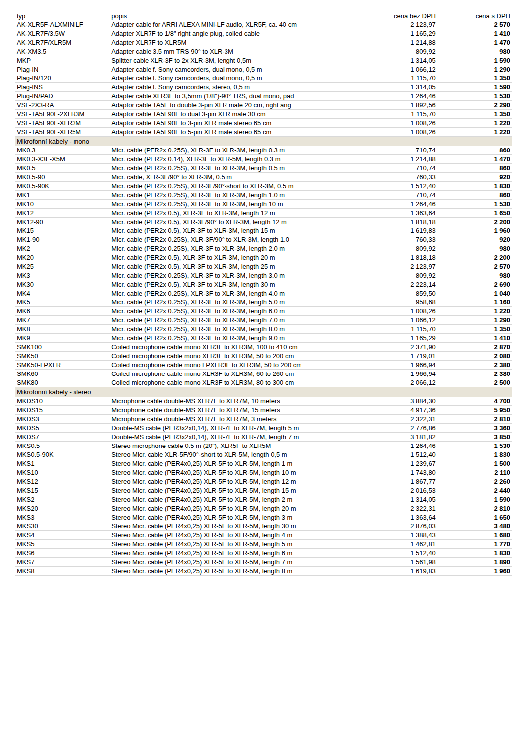| typ | popis | cena bez DPH | cena s DPH |
| --- | --- | --- | --- |
| AK-XLR5F-ALXMINILF | Adapter cable for ARRI ALEXA MINI-LF audio, XLR5F, ca. 40 cm | 2 123,97 | 2 570 |
| AK-XLR7F/3.5W | Adapter XLR7F to 1/8" right angle plug, coiled cable | 1 165,29 | 1 410 |
| AK-XLR7F/XLR5M | Adapter XLR7F to XLR5M | 1 214,88 | 1 470 |
| AK-XM3.5 | Adapter cable 3.5 mm TRS 90° to XLR-3M | 809,92 | 980 |
| MKP | Splitter cable XLR-3F to 2x XLR-3M, lenght 0,5m | 1 314,05 | 1 590 |
| Plag-IN | Adapter cable f. Sony camcorders, dual mono, 0,5 m | 1 066,12 | 1 290 |
| Plag-IN/120 | Adapter cable f. Sony camcorders, dual mono, 0,5 m | 1 115,70 | 1 350 |
| Plag-INS | Adapter cable f. Sony camcorders, stereo, 0,5 m | 1 314,05 | 1 590 |
| Plug-IN/PAD | Adapter cable XLR3F to 3,5mm (1/8")-90° TRS, dual mono, pad | 1 264,46 | 1 530 |
| VSL-2X3-RA | Adaptor cable TA5F to double 3-pin XLR male 20 cm, right ang | 1 892,56 | 2 290 |
| VSL-TA5F90L-2XLR3M | Adaptor cable TA5F90L to dual 3-pin XLR male 30 cm | 1 115,70 | 1 350 |
| VSL-TA5F90L-XLR3M | Adaptor cable TA5F90L to 3-pin XLR male stereo 65 cm | 1 008,26 | 1 220 |
| VSL-TA5F90L-XLR5M | Adaptor cable TA5F90L to 5-pin XLR male stereo 65 cm | 1 008,26 | 1 220 |
| Mikrofonní kabely - mono |
| MK0.3 | Micr. cable (PER2x 0.25S), XLR-3F to XLR-3M, length 0.3 m | 710,74 | 860 |
| MK0.3-X3F-X5M | Micr. cable (PER2x 0.14), XLR-3F to XLR-5M, length 0.3 m | 1 214,88 | 1 470 |
| MK0.5 | Micr. cable (PER2x 0.25S), XLR-3F to XLR-3M, length 0.5 m | 710,74 | 860 |
| MK0.5-90 | Micr. cable, XLR-3F/90° to XLR-3M, 0.5 m | 760,33 | 920 |
| MK0.5-90K | Micr. cable (PER2x 0.25S), XLR-3F/90°-short to XLR-3M, 0.5 m | 1 512,40 | 1 830 |
| MK1 | Micr. cable (PER2x 0.25S), XLR-3F to XLR-3M, length 1.0 m | 710,74 | 860 |
| MK10 | Micr. cable (PER2x 0.25S), XLR-3F to XLR-3M, length 10 m | 1 264,46 | 1 530 |
| MK12 | Micr. cable (PER2x 0.5), XLR-3F to XLR-3M, length 12 m | 1 363,64 | 1 650 |
| MK12-90 | Micr. cable (PER2x 0.5), XLR-3F/90° to XLR-3M, length 12 m | 1 818,18 | 2 200 |
| MK15 | Micr. cable (PER2x 0.5), XLR-3F to XLR-3M, length 15 m | 1 619,83 | 1 960 |
| MK1-90 | Micr. cable (PER2x 0.25S), XLR-3F/90° to XLR-3M, length 1.0 | 760,33 | 920 |
| MK2 | Micr. cable (PER2x 0.25S), XLR-3F to XLR-3M, length 2.0 m | 809,92 | 980 |
| MK20 | Micr. cable (PER2x 0.5), XLR-3F to XLR-3M, length 20 m | 1 818,18 | 2 200 |
| MK25 | Micr. cable (PER2x 0.5), XLR-3F to XLR-3M, length 25 m | 2 123,97 | 2 570 |
| MK3 | Micr. cable (PER2x 0.25S), XLR-3F to XLR-3M, length 3.0 m | 809,92 | 980 |
| MK30 | Micr. cable (PER2x 0.5), XLR-3F to XLR-3M, length 30 m | 2 223,14 | 2 690 |
| MK4 | Micr. cable (PER2x 0.25S), XLR-3F to XLR-3M, length 4.0 m | 859,50 | 1 040 |
| MK5 | Micr. cable (PER2x 0.25S), XLR-3F to XLR-3M, length 5.0 m | 958,68 | 1 160 |
| MK6 | Micr. cable (PER2x 0.25S), XLR-3F to XLR-3M, length 6.0 m | 1 008,26 | 1 220 |
| MK7 | Micr. cable (PER2x 0.25S), XLR-3F to XLR-3M, length 7.0 m | 1 066,12 | 1 290 |
| MK8 | Micr. cable (PER2x 0.25S), XLR-3F to XLR-3M, length 8.0 m | 1 115,70 | 1 350 |
| MK9 | Micr. cable (PER2x 0.25S), XLR-3F to XLR-3M, length 9.0 m | 1 165,29 | 1 410 |
| SMK100 | Coiled microphone cable mono XLR3F to XLR3M, 100 to 410 cm | 2 371,90 | 2 870 |
| SMK50 | Coiled microphone cable mono XLR3F to XLR3M, 50 to 200 cm | 1 719,01 | 2 080 |
| SMK50-LPXLR | Coiled microphone cable mono LPXLR3F to XLR3M, 50 to 200 cm | 1 966,94 | 2 380 |
| SMK60 | Coiled microphone cable mono XLR3F to XLR3M, 60 to 260 cm | 1 966,94 | 2 380 |
| SMK80 | Coiled microphone cable mono XLR3F to XLR3M, 80 to 300 cm | 2 066,12 | 2 500 |
| Mikrofonní kabely - stereo |
| MKDS10 | Microphone cable double-MS XLR7F to XLR7M, 10 meters | 3 884,30 | 4 700 |
| MKDS15 | Microphone cable double-MS XLR7F to XLR7M, 15 meters | 4 917,36 | 5 950 |
| MKDS3 | Microphone cable double-MS XLR7F to XLR7M, 3 meters | 2 322,31 | 2 810 |
| MKDS5 | Double-MS cable (PER3x2x0,14), XLR-7F to XLR-7M, length 5 m | 2 776,86 | 3 360 |
| MKDS7 | Double-MS cable (PER3x2x0,14), XLR-7F to XLR-7M, length 7 m | 3 181,82 | 3 850 |
| MKS0.5 | Stereo microphone cable 0.5 m (20"), XLR5F to XLR5M | 1 264,46 | 1 530 |
| MKS0.5-90K | Stereo Micr. cable XLR-5F/90°-short to XLR-5M, length 0,5 m | 1 512,40 | 1 830 |
| MKS1 | Stereo Micr. cable (PER4x0,25) XLR-5F to XLR-5M, length 1 m | 1 239,67 | 1 500 |
| MKS10 | Stereo Micr. cable (PER4x0,25) XLR-5F to XLR-5M, length 10 m | 1 743,80 | 2 110 |
| MKS12 | Stereo Micr. cable (PER4x0,25) XLR-5F to XLR-5M, length 12 m | 1 867,77 | 2 260 |
| MKS15 | Stereo Micr. cable (PER4x0,25) XLR-5F to XLR-5M, length 15 m | 2 016,53 | 2 440 |
| MKS2 | Stereo Micr. cable (PER4x0,25) XLR-5F to XLR-5M, length 2 m | 1 314,05 | 1 590 |
| MKS20 | Stereo Micr. cable (PER4x0,25) XLR-5F to XLR-5M, length 20 m | 2 322,31 | 2 810 |
| MKS3 | Stereo Micr. cable (PER4x0,25) XLR-5F to XLR-5M, length 3 m | 1 363,64 | 1 650 |
| MKS30 | Stereo Micr. cable (PER4x0,25) XLR-5F to XLR-5M, length 30 m | 2 876,03 | 3 480 |
| MKS4 | Stereo Micr. cable (PER4x0,25) XLR-5F to XLR-5M, length 4 m | 1 388,43 | 1 680 |
| MKS5 | Stereo Micr. cable (PER4x0,25) XLR-5F to XLR-5M, length 5 m | 1 462,81 | 1 770 |
| MKS6 | Stereo Micr. cable (PER4x0,25) XLR-5F to XLR-5M, length 6 m | 1 512,40 | 1 830 |
| MKS7 | Stereo Micr. cable (PER4x0,25) XLR-5F to XLR-5M, length 7 m | 1 561,98 | 1 890 |
| MKS8 | Stereo Micr. cable (PER4x0,25) XLR-5F to XLR-5M, length 8 m | 1 619,83 | 1 960 |